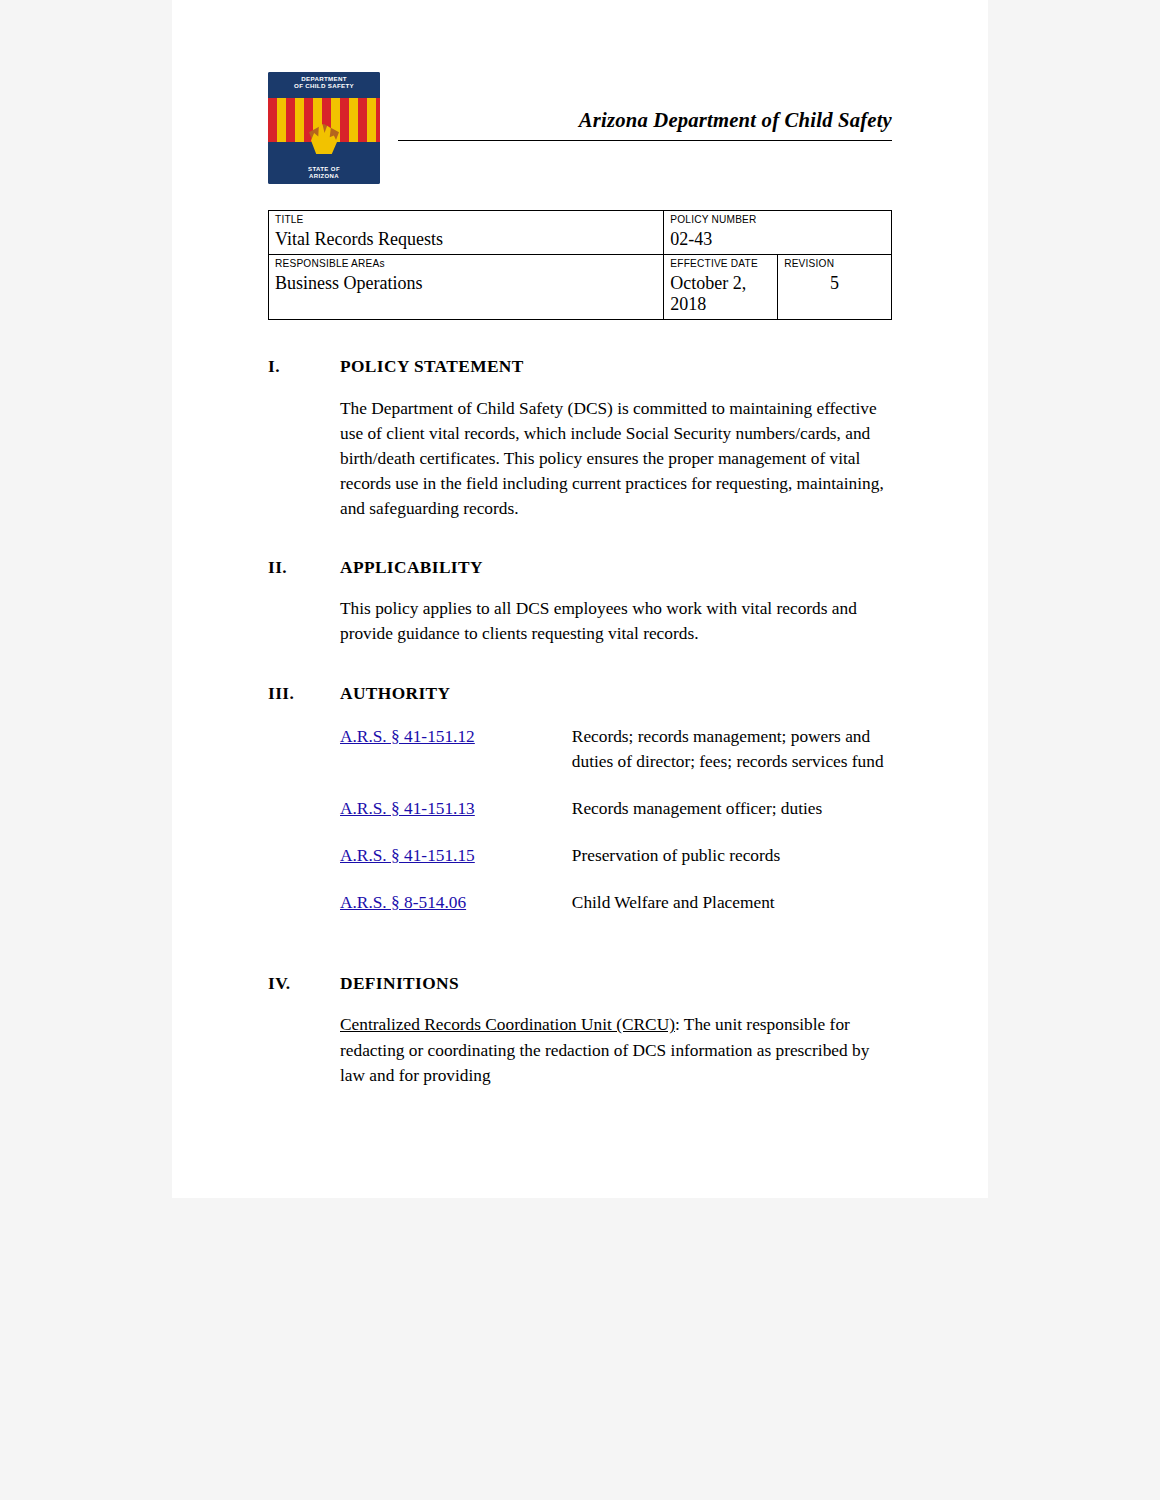DEPARTMENT
OF CHILD SAFETY
STATE OF
ARIZONA
Arizona Department of Child Safety
| TITLE Vital Records Requests | POLICY NUMBER 02-43 |
| RESPONSIBLE AREAs Business Operations | EFFECTIVE DATE October 2, 2018 | REVISION 5 |
I. POLICY STATEMENT
The Department of Child Safety (DCS) is committed to maintaining effective use of client vital records, which include Social Security numbers/cards, and birth/death certificates. This policy ensures the proper management of vital records use in the field including current practices for requesting, maintaining, and safeguarding records.
II. APPLICABILITY
This policy applies to all DCS employees who work with vital records and provide guidance to clients requesting vital records.
III. AUTHORITY
| A.R.S. § 41-151.12 | Records; records management; powers and duties of director; fees; records services fund |
| A.R.S. § 41-151.13 | Records management officer; duties |
| A.R.S. § 41-151.15 | Preservation of public records |
| A.R.S. § 8-514.06 | Child Welfare and Placement |
IV. DEFINITIONS
Centralized Records Coordination Unit (CRCU): The unit responsible for redacting or coordinating the redaction of DCS information as prescribed by law and for providing